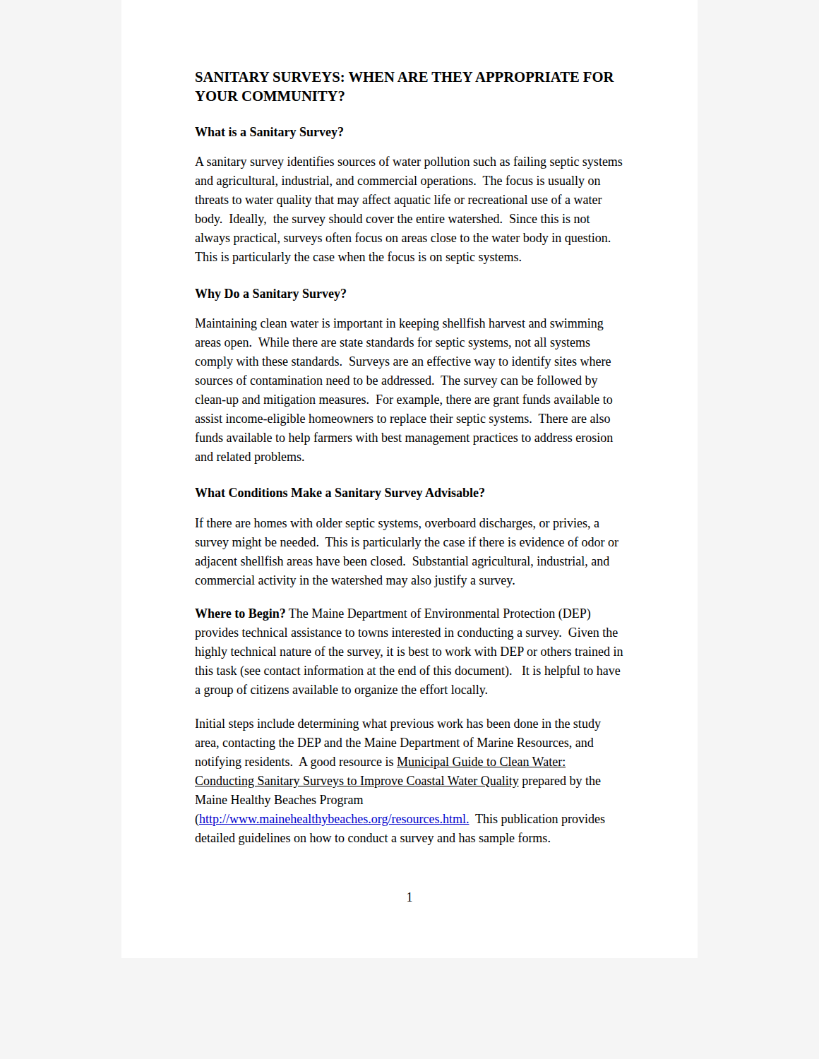SANITARY SURVEYS: WHEN ARE THEY APPROPRIATE FOR YOUR COMMUNITY?
What is a Sanitary Survey?
A sanitary survey identifies sources of water pollution such as failing septic systems and agricultural, industrial, and commercial operations. The focus is usually on threats to water quality that may affect aquatic life or recreational use of a water body. Ideally, the survey should cover the entire watershed. Since this is not always practical, surveys often focus on areas close to the water body in question. This is particularly the case when the focus is on septic systems.
Why Do a Sanitary Survey?
Maintaining clean water is important in keeping shellfish harvest and swimming areas open. While there are state standards for septic systems, not all systems comply with these standards. Surveys are an effective way to identify sites where sources of contamination need to be addressed. The survey can be followed by clean-up and mitigation measures. For example, there are grant funds available to assist income-eligible homeowners to replace their septic systems. There are also funds available to help farmers with best management practices to address erosion and related problems.
What Conditions Make a Sanitary Survey Advisable?
If there are homes with older septic systems, overboard discharges, or privies, a survey might be needed. This is particularly the case if there is evidence of odor or adjacent shellfish areas have been closed. Substantial agricultural, industrial, and commercial activity in the watershed may also justify a survey.
Where to Begin? The Maine Department of Environmental Protection (DEP) provides technical assistance to towns interested in conducting a survey. Given the highly technical nature of the survey, it is best to work with DEP or others trained in this task (see contact information at the end of this document). It is helpful to have a group of citizens available to organize the effort locally.
Initial steps include determining what previous work has been done in the study area, contacting the DEP and the Maine Department of Marine Resources, and notifying residents. A good resource is Municipal Guide to Clean Water: Conducting Sanitary Surveys to Improve Coastal Water Quality prepared by the Maine Healthy Beaches Program (http://www.mainehealthybeaches.org/resources.html. This publication provides detailed guidelines on how to conduct a survey and has sample forms.
1